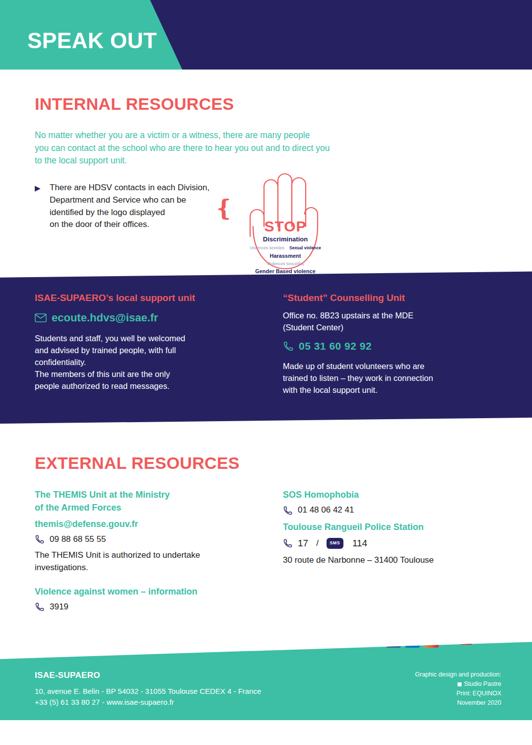SPEAK OUT
INTERNAL RESOURCES
No matter whether you are a victim or a witness, there are many people
you can contact at the school who are there to hear you out and to direct you
to the local support unit.
▶
There are HDSV contacts in each Division,
Department and Service who can be
identified by the logo displayed
on the door of their offices.
❴
STOP
Discrimination
Violences sexistes Sexual violence
Harassment
Violences sexuelles
Gender Based violence
Discriminations
Harcèlement
ISAE-SUPAERO’s local support unit
ecoute.hdvs@isae.fr
Students and staff, you well be welcomed
and advised by trained people, with full
confidentiality.
The members of this unit are the only
people authorized to read messages.
“Student” Counselling Unit
Office no. 8B23 upstairs at the MDE
(Student Center)
05 31 60 92 92
Made up of student volunteers who are
trained to listen – they work in connection
with the local support unit.
EXTERNAL RESOURCES
The THEMIS Unit at the Ministry
of the Armed Forces
themis@defense.gouv.fr
09 88 68 55 55
The THEMIS Unit is authorized to undertake
investigations.
Violence against women – information
3919
SOS Homophobia
01 48 06 42 41
Toulouse Rangueil Police Station
17 / SMS 114
30 route de Narbonne – 31400 Toulouse
f in ▢ YouTube
ISAE-SUPAERO 10, avenue E. Belin - BP 54032 - 31055 Toulouse CEDEX 4 - France
+33 (5) 61 33 80 27 - www.isae-supaero.fr
Graphic design and production:
Studio Pastre
Print: EQUINOX
November 2020